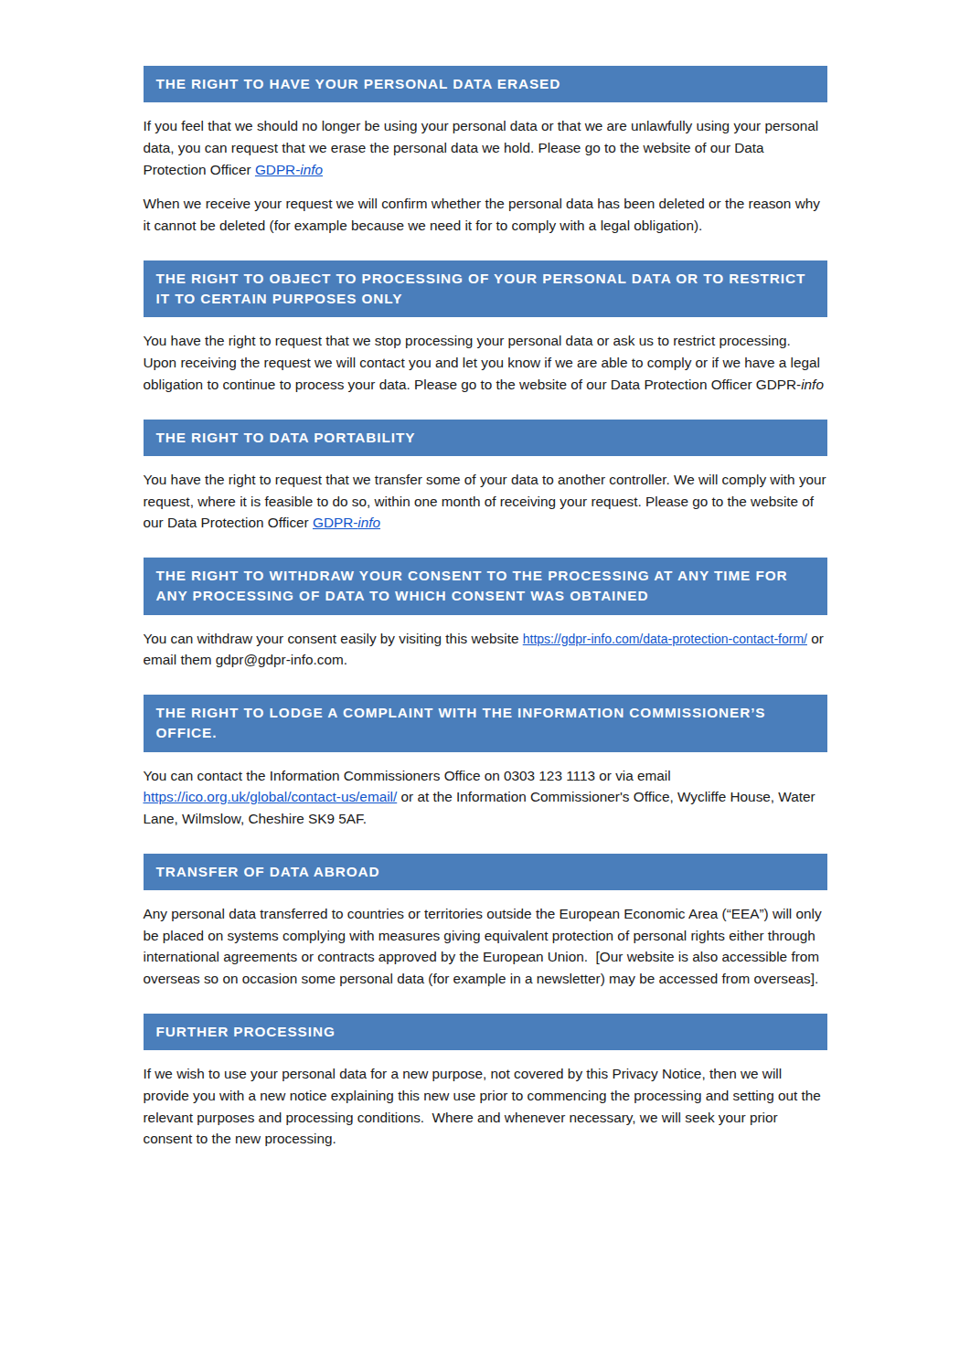The right to have your personal data erased
If you feel that we should no longer be using your personal data or that we are unlawfully using your personal data, you can request that we erase the personal data we hold. Please go to the website of our Data Protection Officer GDPR-info
When we receive your request we will confirm whether the personal data has been deleted or the reason why it cannot be deleted (for example because we need it for to comply with a legal obligation).
The right to object to processing of your personal data or to restrict it to certain purposes only
You have the right to request that we stop processing your personal data or ask us to restrict processing. Upon receiving the request we will contact you and let you know if we are able to comply or if we have a legal obligation to continue to process your data. Please go to the website of our Data Protection Officer GDPR-info
The right to data portability
You have the right to request that we transfer some of your data to another controller. We will comply with your request, where it is feasible to do so, within one month of receiving your request. Please go to the website of our Data Protection Officer GDPR-info
The right to withdraw your consent to the processing at any time for any processing of data to which consent was obtained
You can withdraw your consent easily by visiting this website https://gdpr-info.com/data-protection-contact-form/ or email them gdpr@gdpr-info.com.
The right to lodge a complaint with the Information Commissioner’s Office.
You can contact the Information Commissioners Office on 0303 123 1113 or via email https://ico.org.uk/global/contact-us/email/ or at the Information Commissioner's Office, Wycliffe House, Water Lane, Wilmslow, Cheshire SK9 5AF.
Transfer of data abroad
Any personal data transferred to countries or territories outside the European Economic Area (“EEA”) will only be placed on systems complying with measures giving equivalent protection of personal rights either through international agreements or contracts approved by the European Union. [Our website is also accessible from overseas so on occasion some personal data (for example in a newsletter) may be accessed from overseas].
Further processing
If we wish to use your personal data for a new purpose, not covered by this Privacy Notice, then we will provide you with a new notice explaining this new use prior to commencing the processing and setting out the relevant purposes and processing conditions. Where and whenever necessary, we will seek your prior consent to the new processing.